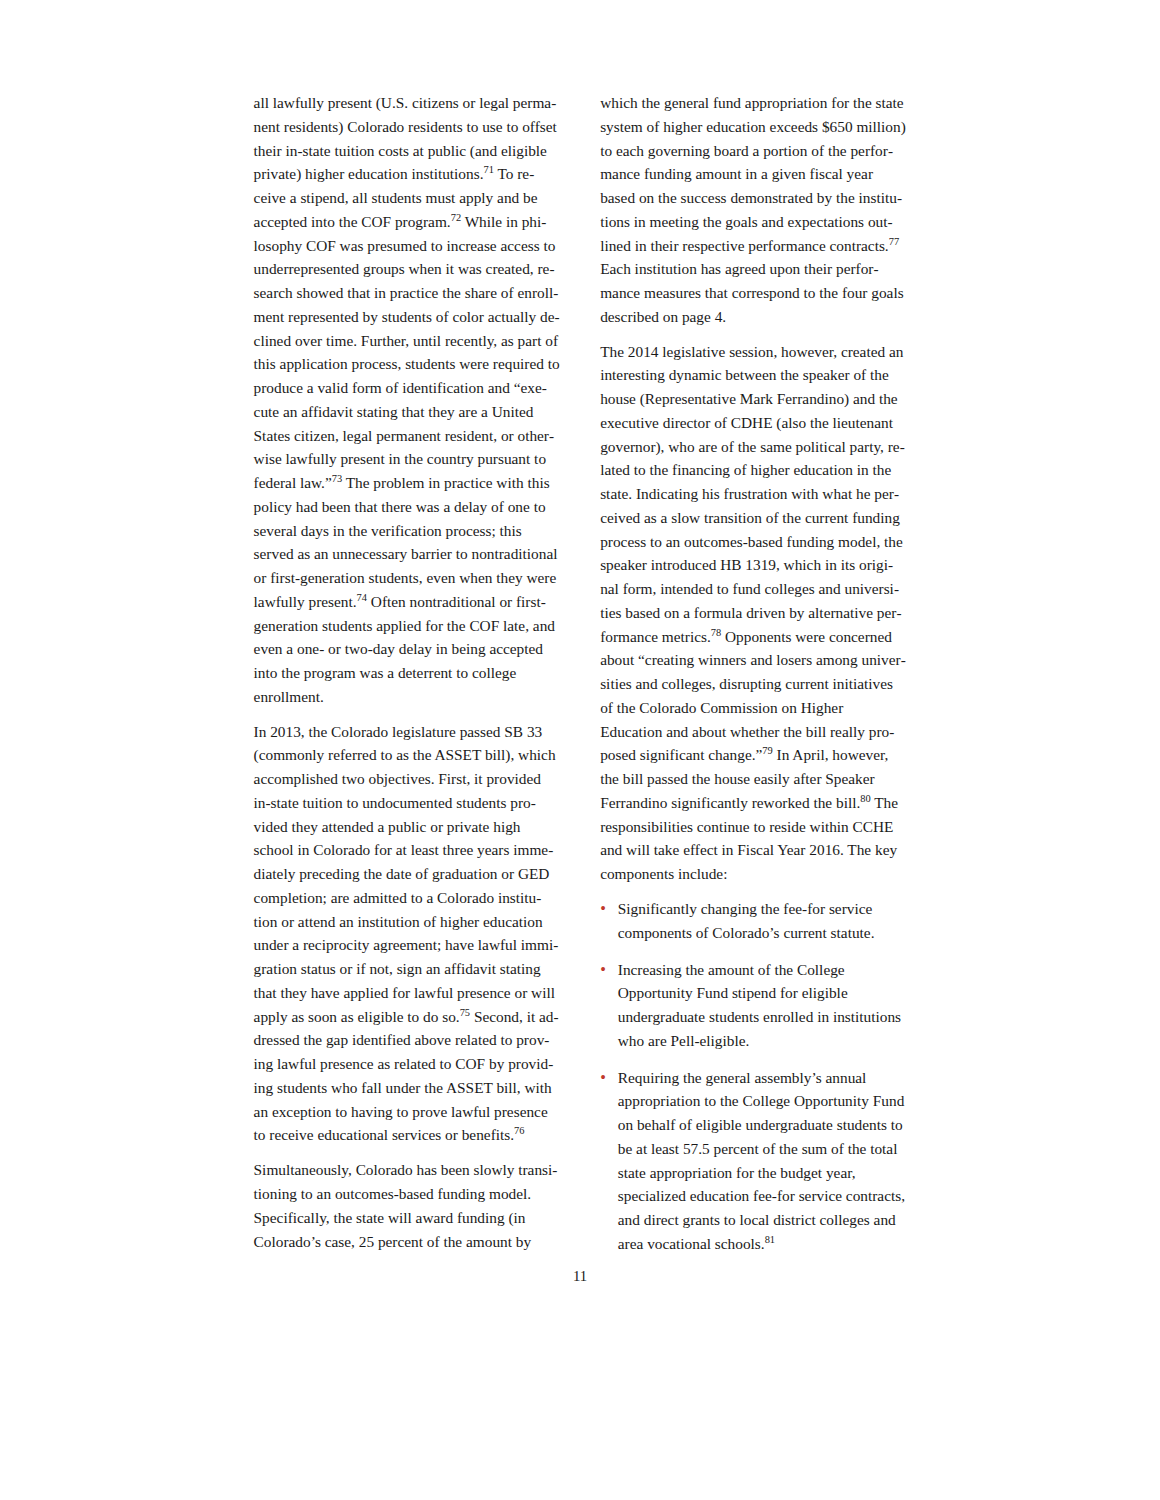all lawfully present (U.S. citizens or legal permanent residents) Colorado residents to use to offset their in-state tuition costs at public (and eligible private) higher education institutions.71 To receive a stipend, all students must apply and be accepted into the COF program.72 While in philosophy COF was presumed to increase access to underrepresented groups when it was created, research showed that in practice the share of enrollment represented by students of color actually declined over time. Further, until recently, as part of this application process, students were required to produce a valid form of identification and “execute an affidavit stating that they are a United States citizen, legal permanent resident, or otherwise lawfully present in the country pursuant to federal law.”73 The problem in practice with this policy had been that there was a delay of one to several days in the verification process; this served as an unnecessary barrier to nontraditional or first-generation students, even when they were lawfully present.74 Often nontraditional or first-generation students applied for the COF late, and even a one- or two-day delay in being accepted into the program was a deterrent to college enrollment.
In 2013, the Colorado legislature passed SB 33 (commonly referred to as the ASSET bill), which accomplished two objectives. First, it provided in-state tuition to undocumented students provided they attended a public or private high school in Colorado for at least three years immediately preceding the date of graduation or GED completion; are admitted to a Colorado institution or attend an institution of higher education under a reciprocity agreement; have lawful immigration status or if not, sign an affidavit stating that they have applied for lawful presence or will apply as soon as eligible to do so.75 Second, it addressed the gap identified above related to proving lawful presence as related to COF by providing students who fall under the ASSET bill, with an exception to having to prove lawful presence to receive educational services or benefits.76
Simultaneously, Colorado has been slowly transitioning to an outcomes-based funding model. Specifically, the state will award funding (in Colorado’s case, 25 percent of the amount by which the general fund appropriation for the state system of higher education exceeds $650 million) to each governing board a portion of the performance funding amount in a given fiscal year based on the success demonstrated by the institutions in meeting the goals and expectations outlined in their respective performance contracts.77 Each institution has agreed upon their performance measures that correspond to the four goals described on page 4.
The 2014 legislative session, however, created an interesting dynamic between the speaker of the house (Representative Mark Ferrandino) and the executive director of CDHE (also the lieutenant governor), who are of the same political party, related to the financing of higher education in the state. Indicating his frustration with what he perceived as a slow transition of the current funding process to an outcomes-based funding model, the speaker introduced HB 1319, which in its original form, intended to fund colleges and universities based on a formula driven by alternative performance metrics.78 Opponents were concerned about “creating winners and losers among universities and colleges, disrupting current initiatives of the Colorado Commission on Higher Education and about whether the bill really proposed significant change.”79 In April, however, the bill passed the house easily after Speaker Ferrandino significantly reworked the bill.80 The responsibilities continue to reside within CCHE and will take effect in Fiscal Year 2016. The key components include:
Significantly changing the fee-for service components of Colorado’s current statute.
Increasing the amount of the College Opportunity Fund stipend for eligible undergraduate students enrolled in institutions who are Pell-eligible.
Requiring the general assembly’s annual appropriation to the College Opportunity Fund on behalf of eligible undergraduate students to be at least 57.5 percent of the sum of the total state appropriation for the budget year, specialized education fee-for service contracts, and direct grants to local district colleges and area vocational schools.81
11